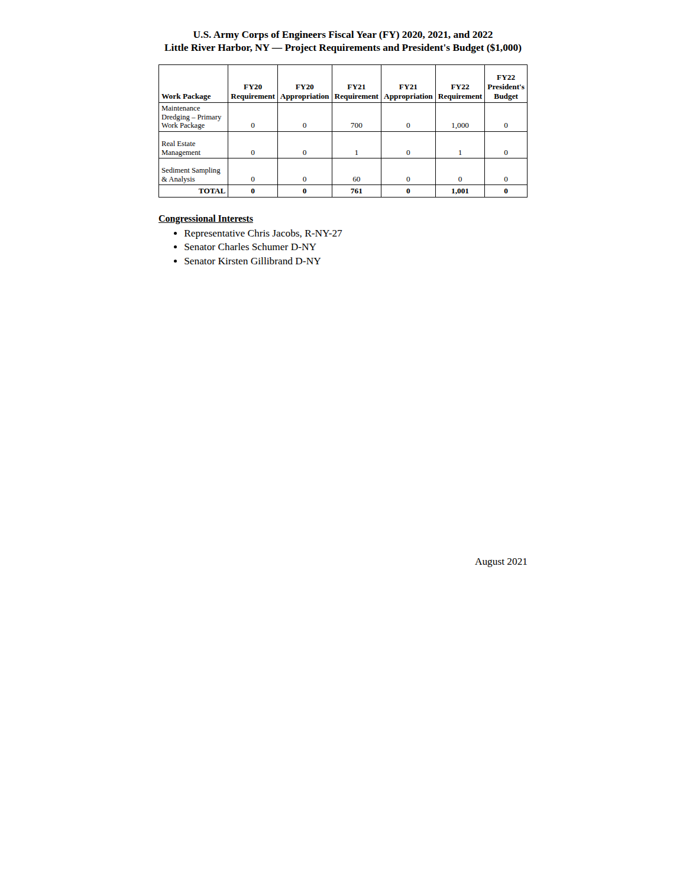U.S. Army Corps of Engineers Fiscal Year (FY) 2020, 2021, and 2022
Little River Harbor, NY — Project Requirements and President's Budget ($1,000)
| Work Package | FY20 Requirement | FY20 Appropriation | FY21 Requirement | FY21 Appropriation | FY22 Requirement | FY22 President's Budget |
| --- | --- | --- | --- | --- | --- | --- |
| Maintenance Dredging – Primary Work Package | 0 | 0 | 700 | 0 | 1,000 | 0 |
| Real Estate Management | 0 | 0 | 1 | 0 | 1 | 0 |
| Sediment Sampling & Analysis | 0 | 0 | 60 | 0 | 0 | 0 |
| TOTAL | 0 | 0 | 761 | 0 | 1,001 | 0 |
Congressional Interests
Representative Chris Jacobs, R-NY-27
Senator Charles Schumer D-NY
Senator Kirsten Gillibrand D-NY
August 2021